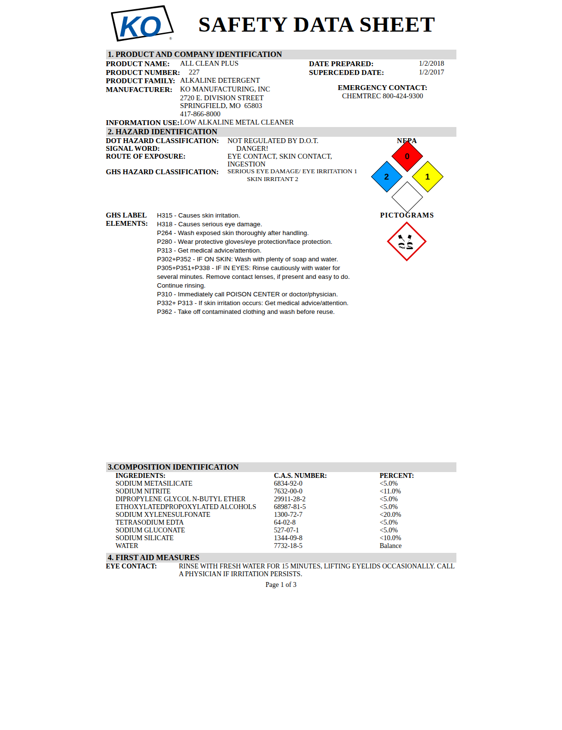KO
®
SAFETY DATA SHEET
1. PRODUCT AND COMPANY IDENTIFICATION
| / PRODUCT NAME: / ALL CLEAN PLUS / / PRODUCT NUMBER: / 227 / / PRODUCT FAMILY: / ALKALINE DETERGENT / / MANUFACTURER: / KO MANUFACTURING, INC / / / 2720 E. DIVISION STREET / / / SPRINGFIELD, MO 65803 / / / 417-866-8000 / / INFORMATION USE: / LOW ALKALINE METAL CLEANER / | / DATE PREPARED: / 1/2/2018 / / SUPERCEDED DATE: / 1/2/2017 / / EMERGENCY CONTACT: / / CHEMTREC 800-424-9300 / |
2. HAZARD IDENTIFICATION
| / DOT HAZARD CLASSIFICATION: / NOT REGULATED BY D.O.T. / / SIGNAL WORD: / DANGER! / / ROUTE OF EXPOSURE: / EYE CONTACT, SKIN CONTACT, INGESTION / / GHS HAZARD CLASSIFICATION: / SERIOUS EYE DAMAGE/ EYE IRRITATION 1 / / / SKIN IRRITANT 2 / | NFPA 0 2 1 |
| / GHS LABEL ELEMENTS: / H315 - Causes skin irritation. H318 - Causes serious eye damage. P264 - Wash exposed skin thoroughly after handling. P280 - Wear protective gloves/eye protection/face protection. P313 - Get medical advice/attention. P302+P352 - IF ON SKIN: Wash with plenty of soap and water. P305+P351+P338 - IF IN EYES: Rinse cautiously with water for several minutes. Remove contact lenses, if present and easy to do. Continue rinsing. P310 - Immediately call POISON CENTER or doctor/physician. P332+ P313 - If skin irritation occurs: Get medical advice/attention. P362 - Take off contaminated clothing and wash before reuse. / | PICTOGRAMS |
3.COMPOSITION IDENTIFICATION
| INGREDIENTS: | C.A.S. NUMBER: | PERCENT: |
| --- | --- | --- |
| SODIUM METASILICATE | 6834-92-0 | <5.0% |
| SODIUM NITRITE | 7632-00-0 | <11.0% |
| DIPROPYLENE GLYCOL N-BUTYL ETHER | 29911-28-2 | <5.0% |
| ETHOXYLATEDPROPOXYLATED ALCOHOLS | 68987-81-5 | <5.0% |
| SODIUM XYLENESULFONATE | 1300-72-7 | <20.0% |
| TETRASODIUM EDTA | 64-02-8 | <5.0% |
| SODIUM GLUCONATE | 527-07-1 | <5.0% |
| SODIUM SILICATE | 1344-09-8 | <10.0% |
| WATER | 7732-18-5 | Balance |
4. FIRST AID MEASURES
| EYE CONTACT: | RINSE WITH FRESH WATER FOR 15 MINUTES, LIFTING EYELIDS OCCASIONALLY. CALL A PHYSICIAN IF IRRITATION PERSISTS. |
Page 1 of 3